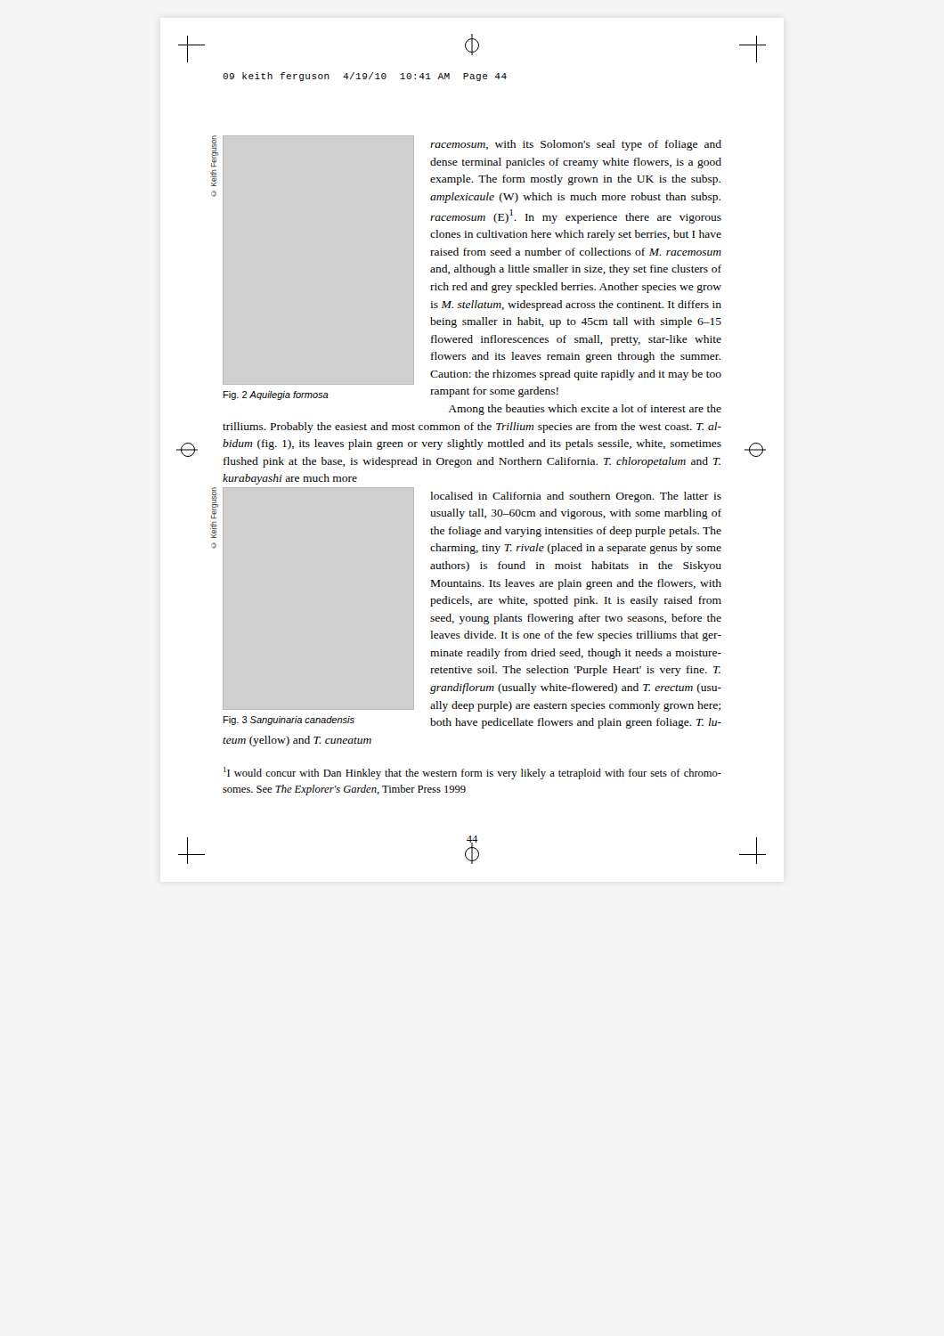09 keith ferguson 4/19/10 10:41 AM Page 44
© Keith Ferguson
Fig. 2 Aquilegia formosa
racemosum, with its Solomon's seal type of foliage and dense terminal panicles of creamy white flowers, is a good example. The form mostly grown in the UK is the subsp. amplexicaule (W) which is much more robust than subsp. racemosum (E)1. In my experience there are vigorous clones in cultivation here which rarely set berries, but I have raised from seed a number of collections of M. racemosum and, although a little smaller in size, they set fine clusters of rich red and grey speckled berries. Another species we grow is M. stellatum, widespread across the continent. It differs in being smaller in habit, up to 45cm tall with simple 6–15 flowered inflorescences of small, pretty, star-like white flowers and its leaves remain green through the summer. Caution: the rhizomes spread quite rapidly and it may be too rampant for some gardens!
Among the beauties which excite a lot of interest are the trilliums. Probably the easiest and most common of the Trillium species are from the west coast. T. albidum (fig. 1), its leaves plain green or very slightly mottled and its petals sessile, white, sometimes flushed pink at the base, is widespread in Oregon and Northern California. T. chloropetalum and T. kurabayashi are much more
© Keith Ferguson
Fig. 3 Sanguinaria canadensis
localised in California and southern Oregon. The latter is usually tall, 30–60cm and vigorous, with some marbling of the foliage and varying intensities of deep purple petals. The charming, tiny T. rivale (placed in a separate genus by some authors) is found in moist habitats in the Siskyou Mountains. Its leaves are plain green and the flowers, with pedicels, are white, spotted pink. It is easily raised from seed, young plants flowering after two seasons, before the leaves divide. It is one of the few species trilliums that germinate readily from dried seed, though it needs a moisture-retentive soil. The selection 'Purple Heart' is very fine. T. grandiflorum (usually white-flowered) and T. erectum (usually deep purple) are eastern species commonly grown here; both have pedicellate flowers and plain green foliage. T. luteum (yellow) and T. cuneatum
1I would concur with Dan Hinkley that the western form is very likely a tetraploid with four sets of chromosomes. See The Explorer's Garden, Timber Press 1999
44